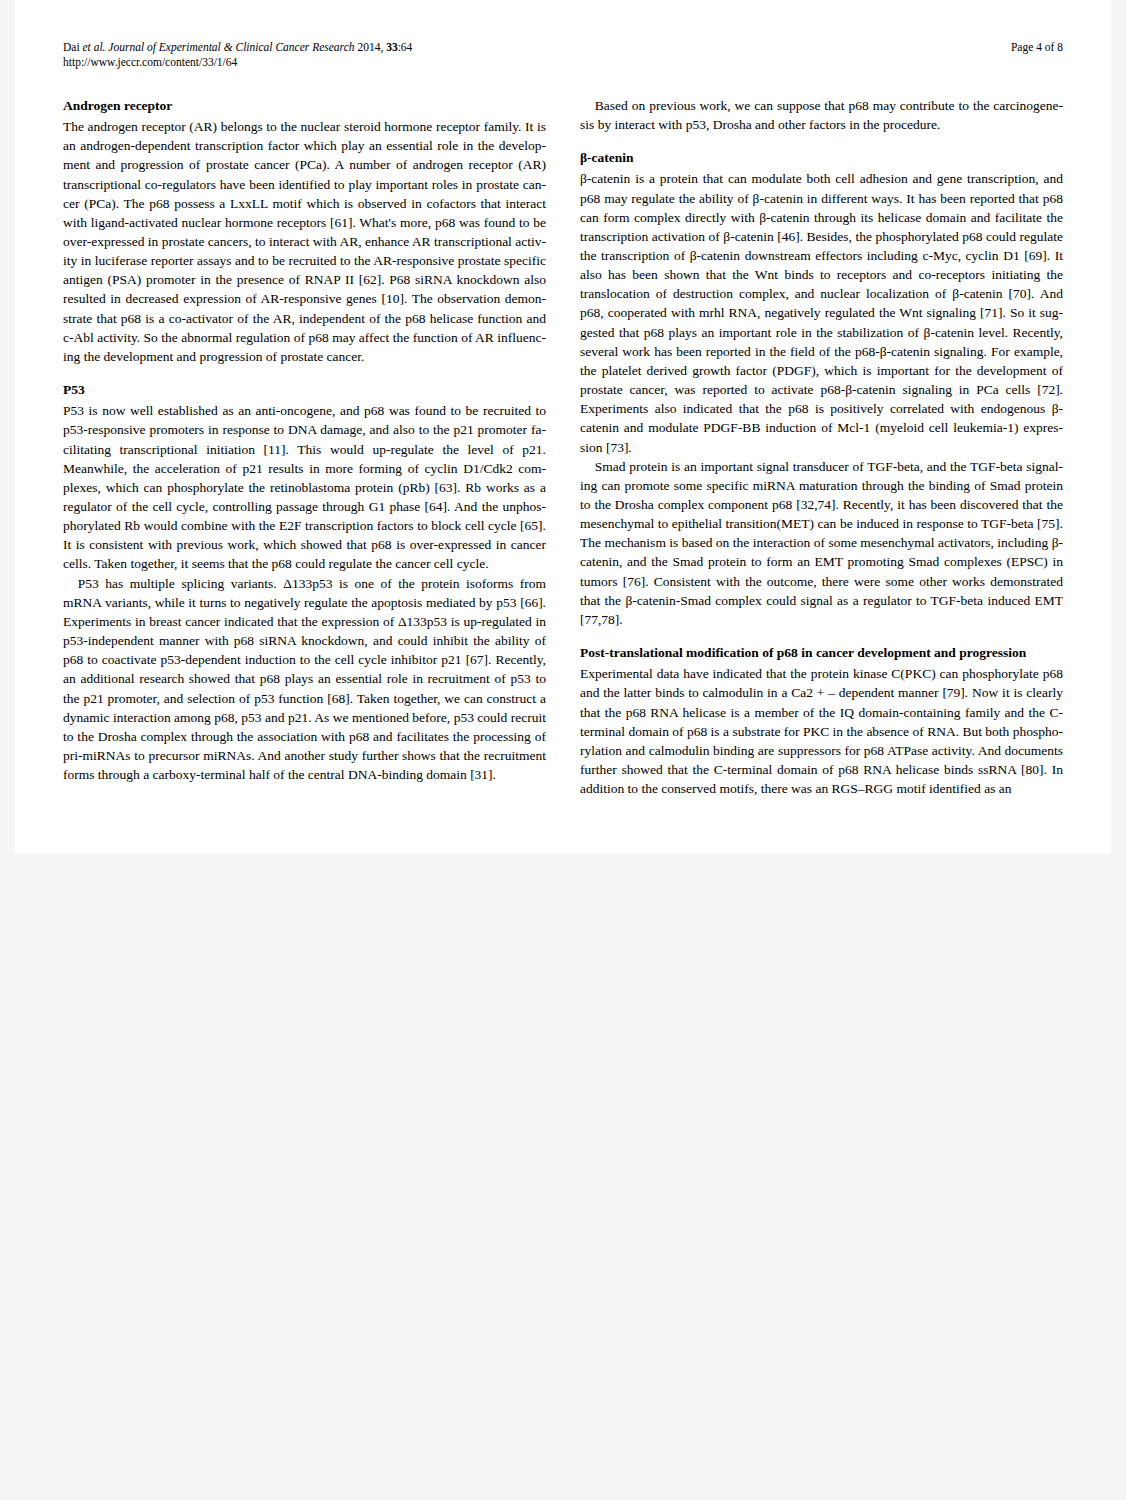Dai et al. Journal of Experimental & Clinical Cancer Research 2014, 33:64
http://www.jeccr.com/content/33/1/64
Page 4 of 8
Androgen receptor
The androgen receptor (AR) belongs to the nuclear steroid hormone receptor family. It is an androgen-dependent transcription factor which play an essential role in the development and progression of prostate cancer (PCa). A number of androgen receptor (AR) transcriptional co-regulators have been identified to play important roles in prostate cancer (PCa). The p68 possess a LxxLL motif which is observed in cofactors that interact with ligand-activated nuclear hormone receptors [61]. What's more, p68 was found to be over-expressed in prostate cancers, to interact with AR, enhance AR transcriptional activity in luciferase reporter assays and to be recruited to the AR-responsive prostate specific antigen (PSA) promoter in the presence of RNAP II [62]. P68 siRNA knockdown also resulted in decreased expression of AR-responsive genes [10]. The observation demonstrate that p68 is a co-activator of the AR, independent of the p68 helicase function and c-Abl activity. So the abnormal regulation of p68 may affect the function of AR influencing the development and progression of prostate cancer.
P53
P53 is now well established as an anti-oncogene, and p68 was found to be recruited to p53-responsive promoters in response to DNA damage, and also to the p21 promoter facilitating transcriptional initiation [11]. This would up-regulate the level of p21. Meanwhile, the acceleration of p21 results in more forming of cyclin D1/Cdk2 complexes, which can phosphorylate the retinoblastoma protein (pRb) [63]. Rb works as a regulator of the cell cycle, controlling passage through G1 phase [64]. And the unphosphorylated Rb would combine with the E2F transcription factors to block cell cycle [65]. It is consistent with previous work, which showed that p68 is over-expressed in cancer cells. Taken together, it seems that the p68 could regulate the cancer cell cycle.
P53 has multiple splicing variants. Δ133p53 is one of the protein isoforms from mRNA variants, while it turns to negatively regulate the apoptosis mediated by p53 [66]. Experiments in breast cancer indicated that the expression of Δ133p53 is up-regulated in p53-independent manner with p68 siRNA knockdown, and could inhibit the ability of p68 to coactivate p53-dependent induction to the cell cycle inhibitor p21 [67]. Recently, an additional research showed that p68 plays an essential role in recruitment of p53 to the p21 promoter, and selection of p53 function [68]. Taken together, we can construct a dynamic interaction among p68, p53 and p21. As we mentioned before, p53 could recruit to the Drosha complex through the association with p68 and facilitates the processing of pri-miRNAs to precursor miRNAs. And another study further shows that the recruitment forms through a carboxy-terminal half of the central DNA-binding domain [31].
Based on previous work, we can suppose that p68 may contribute to the carcinogenesis by interact with p53, Drosha and other factors in the procedure.
β-catenin
β-catenin is a protein that can modulate both cell adhesion and gene transcription, and p68 may regulate the ability of β-catenin in different ways. It has been reported that p68 can form complex directly with β-catenin through its helicase domain and facilitate the transcription activation of β-catenin [46]. Besides, the phosphorylated p68 could regulate the transcription of β-catenin downstream effectors including c-Myc, cyclin D1 [69]. It also has been shown that the Wnt binds to receptors and co-receptors initiating the translocation of destruction complex, and nuclear localization of β-catenin [70]. And p68, cooperated with mrhl RNA, negatively regulated the Wnt signaling [71]. So it suggested that p68 plays an important role in the stabilization of β-catenin level. Recently, several work has been reported in the field of the p68-β-catenin signaling. For example, the platelet derived growth factor (PDGF), which is important for the development of prostate cancer, was reported to activate p68-β-catenin signaling in PCa cells [72]. Experiments also indicated that the p68 is positively correlated with endogenous β-catenin and modulate PDGF-BB induction of Mcl-1 (myeloid cell leukemia-1) expression [73].
Smad protein is an important signal transducer of TGF-beta, and the TGF-beta signaling can promote some specific miRNA maturation through the binding of Smad protein to the Drosha complex component p68 [32,74]. Recently, it has been discovered that the mesenchymal to epithelial transition(MET) can be induced in response to TGF-beta [75]. The mechanism is based on the interaction of some mesenchymal activators, including β-catenin, and the Smad protein to form an EMT promoting Smad complexes (EPSC) in tumors [76]. Consistent with the outcome, there were some other works demonstrated that the β-catenin-Smad complex could signal as a regulator to TGF-beta induced EMT [77,78].
Post-translational modification of p68 in cancer development and progression
Experimental data have indicated that the protein kinase C(PKC) can phosphorylate p68 and the latter binds to calmodulin in a Ca2 + – dependent manner [79]. Now it is clearly that the p68 RNA helicase is a member of the IQ domain-containing family and the C-terminal domain of p68 is a substrate for PKC in the absence of RNA. But both phosphorylation and calmodulin binding are suppressors for p68 ATPase activity. And documents further showed that the C-terminal domain of p68 RNA helicase binds ssRNA [80]. In addition to the conserved motifs, there was an RGS–RGG motif identified as an